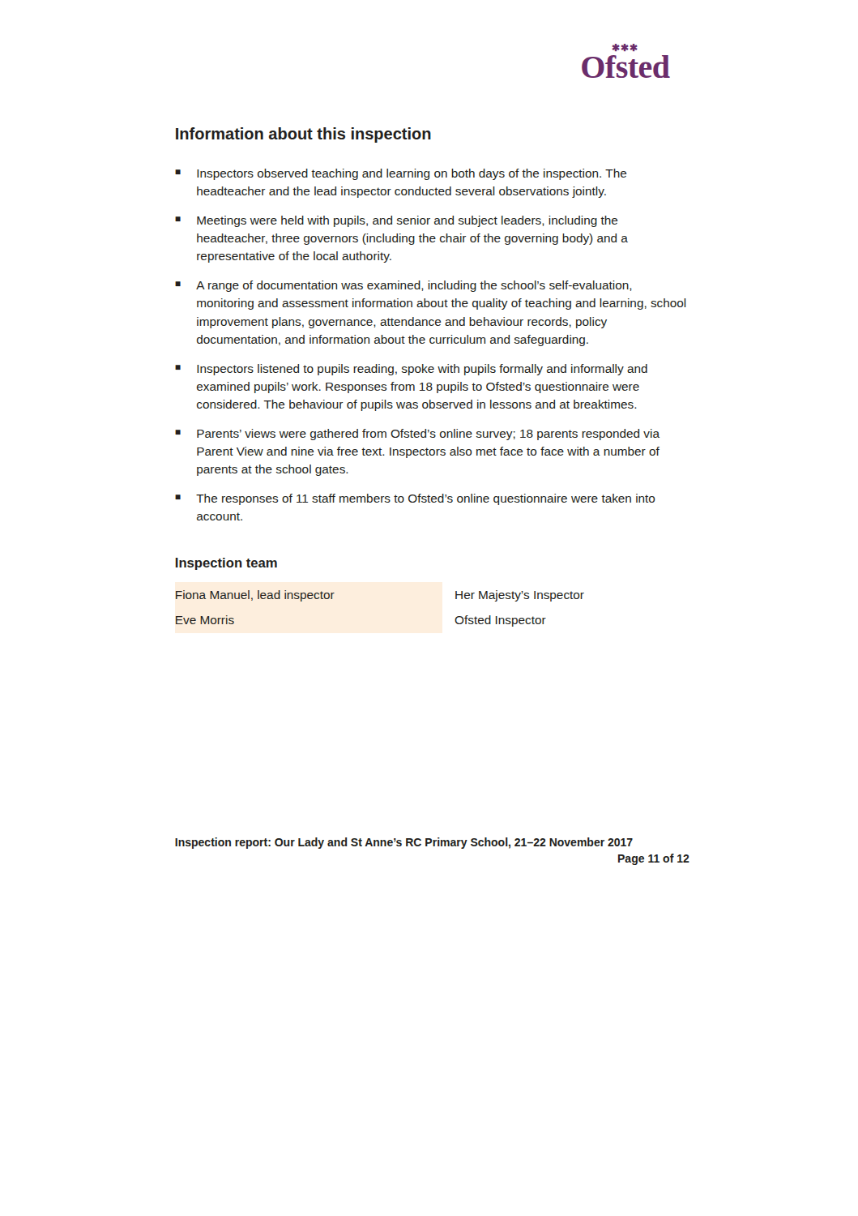✱✱✱
Ofsted
Information about this inspection
Inspectors observed teaching and learning on both days of the inspection. The headteacher and the lead inspector conducted several observations jointly.
Meetings were held with pupils, and senior and subject leaders, including the headteacher, three governors (including the chair of the governing body) and a representative of the local authority.
A range of documentation was examined, including the school’s self-evaluation, monitoring and assessment information about the quality of teaching and learning, school improvement plans, governance, attendance and behaviour records, policy documentation, and information about the curriculum and safeguarding.
Inspectors listened to pupils reading, spoke with pupils formally and informally and examined pupils’ work. Responses from 18 pupils to Ofsted’s questionnaire were considered. The behaviour of pupils was observed in lessons and at breaktimes.
Parents’ views were gathered from Ofsted’s online survey; 18 parents responded via Parent View and nine via free text. Inspectors also met face to face with a number of parents at the school gates.
The responses of 11 staff members to Ofsted’s online questionnaire were taken into account.
Inspection team
| Fiona Manuel, lead inspector | Her Majesty’s Inspector |
| Eve Morris | Ofsted Inspector |
Inspection report: Our Lady and St Anne’s RC Primary School, 21–22 November 2017 Page 11 of 12